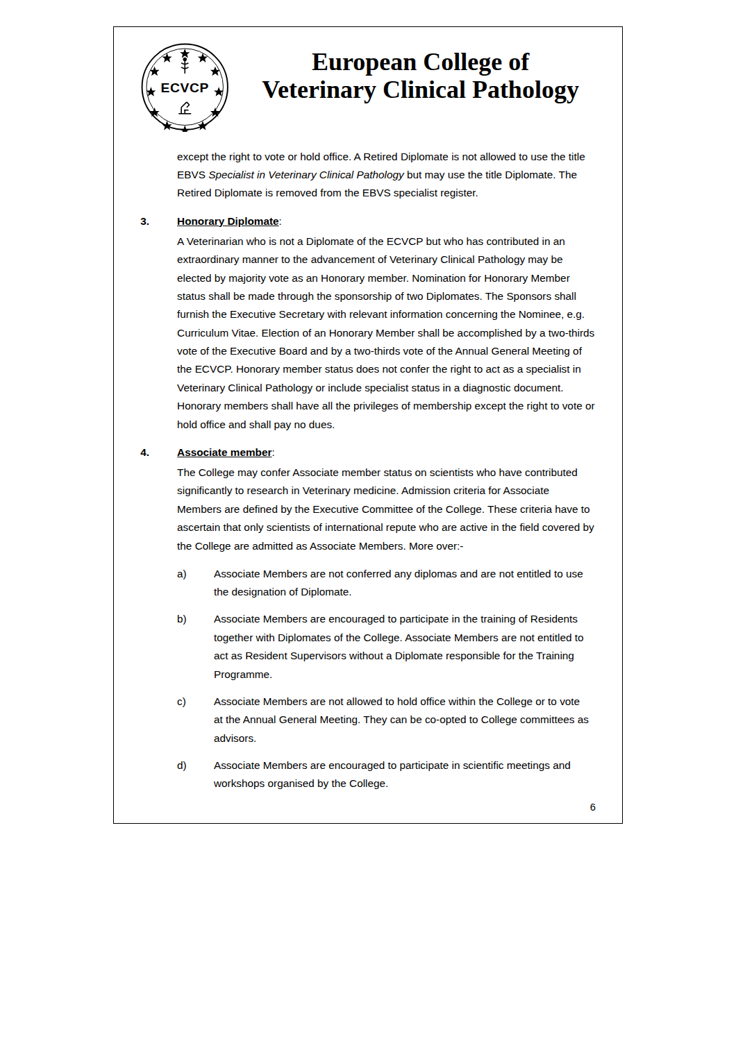ECVCP
European College of Veterinary Clinical Pathology
except the right to vote or hold office. A Retired Diplomate is not allowed to use the title EBVS Specialist in Veterinary Clinical Pathology but may use the title Diplomate. The Retired Diplomate is removed from the EBVS specialist register.
3.
Honorary Diplomate:
A Veterinarian who is not a Diplomate of the ECVCP but who has contributed in an extraordinary manner to the advancement of Veterinary Clinical Pathology may be elected by majority vote as an Honorary member. Nomination for Honorary Member status shall be made through the sponsorship of two Diplomates. The Sponsors shall furnish the Executive Secretary with relevant information concerning the Nominee, e.g. Curriculum Vitae. Election of an Honorary Member shall be accomplished by a two-thirds vote of the Executive Board and by a two-thirds vote of the Annual General Meeting of the ECVCP. Honorary member status does not confer the right to act as a specialist in Veterinary Clinical Pathology or include specialist status in a diagnostic document. Honorary members shall have all the privileges of membership except the right to vote or hold office and shall pay no dues.
4.
Associate member:
The College may confer Associate member status on scientists who have contributed significantly to research in Veterinary medicine. Admission criteria for Associate Members are defined by the Executive Committee of the College. These criteria have to ascertain that only scientists of international repute who are active in the field covered by the College are admitted as Associate Members. More over:-
a)
Associate Members are not conferred any diplomas and are not entitled to use the designation of Diplomate.
b)
Associate Members are encouraged to participate in the training of Residents together with Diplomates of the College. Associate Members are not entitled to act as Resident Supervisors without a Diplomate responsible for the Training Programme.
c)
Associate Members are not allowed to hold office within the College or to vote at the Annual General Meeting. They can be co-opted to College committees as advisors.
d)
Associate Members are encouraged to participate in scientific meetings and workshops organised by the College.
6